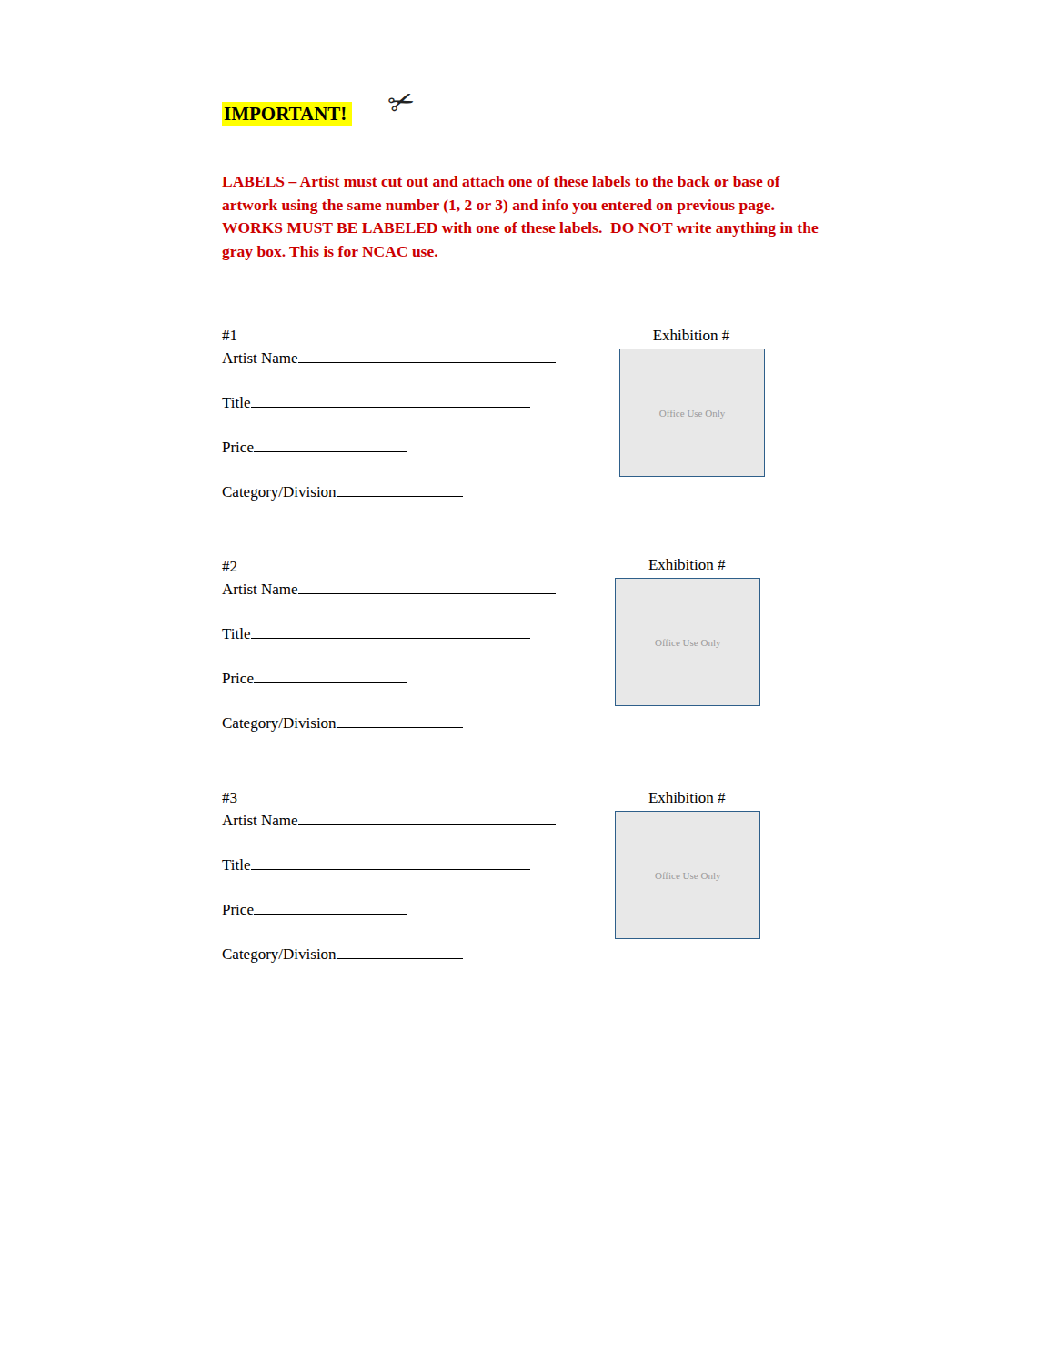IMPORTANT!
✂
LABELS – Artist must cut out and attach one of these labels to the back or base of artwork using the same number (1, 2 or 3) and info you entered on previous page. WORKS MUST BE LABELED with one of these labels. DO NOT write anything in the gray box. This is for NCAC use.
#1
Artist Name
Title
Price
Category/Division
Exhibition #
Office Use Only
#2
Artist Name
Title
Price
Category/Division
Exhibition #
Office Use Only
#3
Artist Name
Title
Price
Category/Division
Exhibition #
Office Use Only